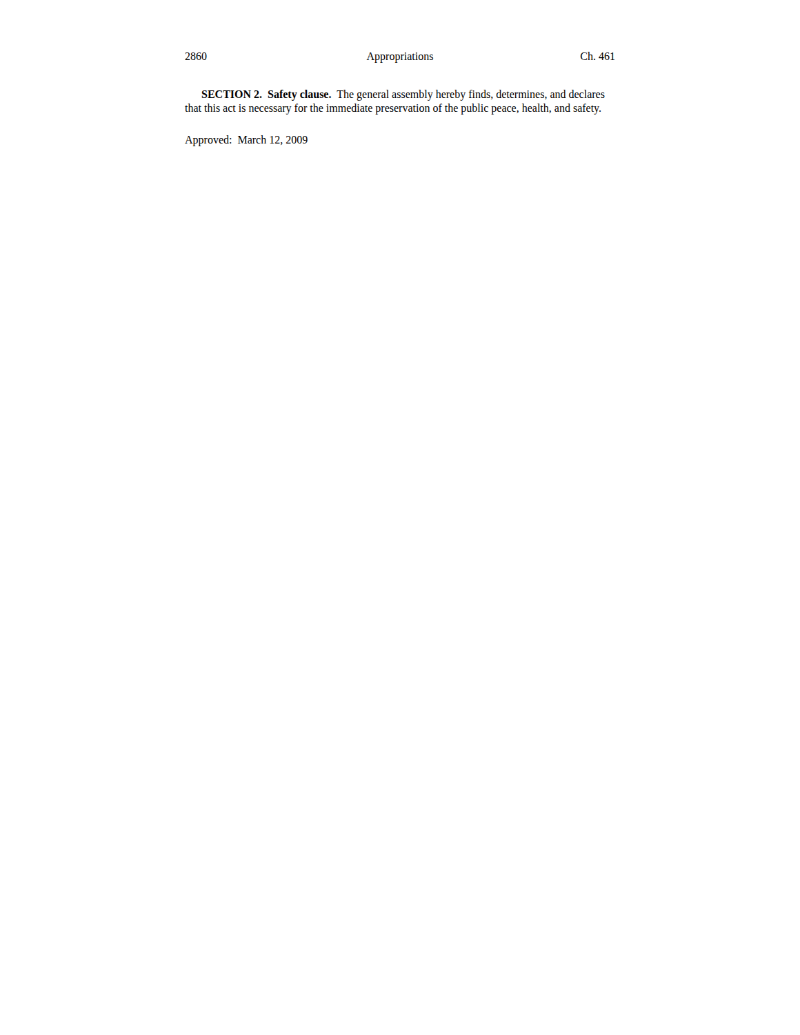2860 Appropriations Ch. 461
SECTION 2. Safety clause. The general assembly hereby finds, determines, and declares that this act is necessary for the immediate preservation of the public peace, health, and safety.
Approved: March 12, 2009